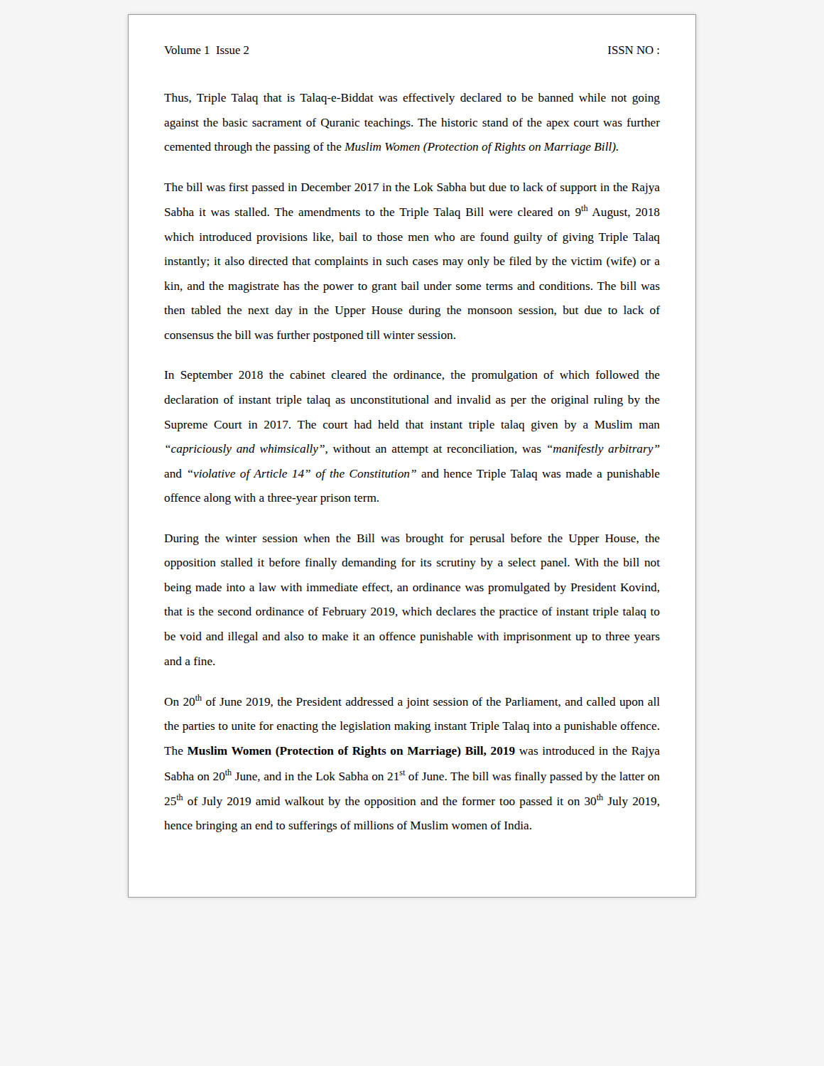Volume 1 Issue 2 ISSN NO :
Thus, Triple Talaq that is Talaq-e-Biddat was effectively declared to be banned while not going against the basic sacrament of Quranic teachings. The historic stand of the apex court was further cemented through the passing of the Muslim Women (Protection of Rights on Marriage Bill).
The bill was first passed in December 2017 in the Lok Sabha but due to lack of support in the Rajya Sabha it was stalled. The amendments to the Triple Talaq Bill were cleared on 9th August, 2018 which introduced provisions like, bail to those men who are found guilty of giving Triple Talaq instantly; it also directed that complaints in such cases may only be filed by the victim (wife) or a kin, and the magistrate has the power to grant bail under some terms and conditions. The bill was then tabled the next day in the Upper House during the monsoon session, but due to lack of consensus the bill was further postponed till winter session.
In September 2018 the cabinet cleared the ordinance, the promulgation of which followed the declaration of instant triple talaq as unconstitutional and invalid as per the original ruling by the Supreme Court in 2017. The court had held that instant triple talaq given by a Muslim man “capriciously and whimsically”, without an attempt at reconciliation, was “manifestly arbitrary” and “violative of Article 14” of the Constitution” and hence Triple Talaq was made a punishable offence along with a three-year prison term.
During the winter session when the Bill was brought for perusal before the Upper House, the opposition stalled it before finally demanding for its scrutiny by a select panel. With the bill not being made into a law with immediate effect, an ordinance was promulgated by President Kovind, that is the second ordinance of February 2019, which declares the practice of instant triple talaq to be void and illegal and also to make it an offence punishable with imprisonment up to three years and a fine.
On 20th of June 2019, the President addressed a joint session of the Parliament, and called upon all the parties to unite for enacting the legislation making instant Triple Talaq into a punishable offence. The Muslim Women (Protection of Rights on Marriage) Bill, 2019 was introduced in the Rajya Sabha on 20th June, and in the Lok Sabha on 21st of June. The bill was finally passed by the latter on 25th of July 2019 amid walkout by the opposition and the former too passed it on 30th July 2019, hence bringing an end to sufferings of millions of Muslim women of India.